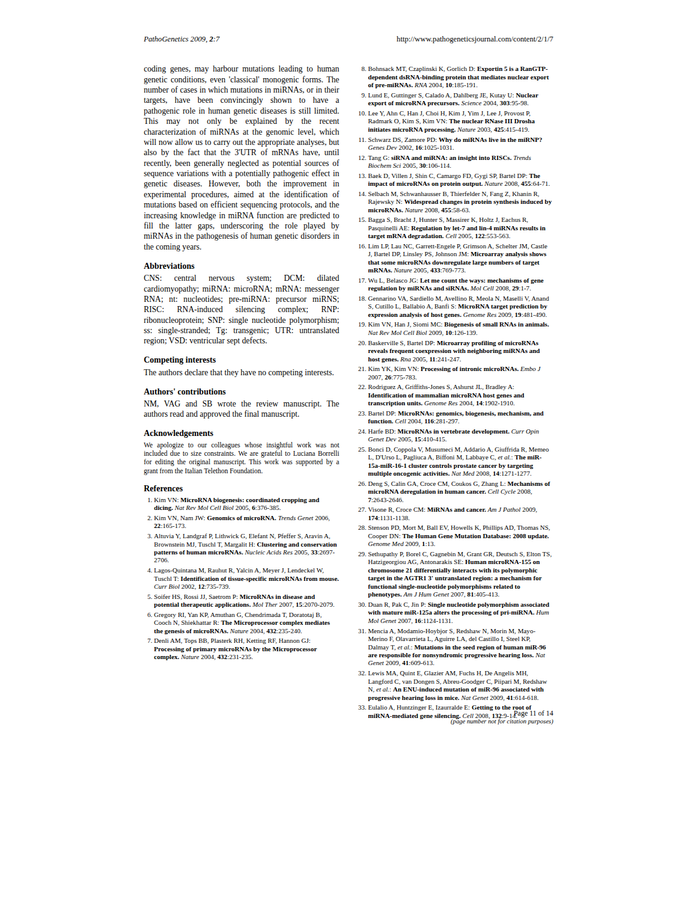PathoGenetics 2009, 2:7
http://www.pathogeneticsjournal.com/content/2/1/7
coding genes, may harbour mutations leading to human genetic conditions, even 'classical' monogenic forms. The number of cases in which mutations in miRNAs, or in their targets, have been convincingly shown to have a pathogenic role in human genetic diseases is still limited. This may not only be explained by the recent characterization of miRNAs at the genomic level, which will now allow us to carry out the appropriate analyses, but also by the fact that the 3'UTR of mRNAs have, until recently, been generally neglected as potential sources of sequence variations with a potentially pathogenic effect in genetic diseases. However, both the improvement in experimental procedures, aimed at the identification of mutations based on efficient sequencing protocols, and the increasing knowledge in miRNA function are predicted to fill the latter gaps, underscoring the role played by miRNAs in the pathogenesis of human genetic disorders in the coming years.
Abbreviations
CNS: central nervous system; DCM: dilated cardiomyopathy; miRNA: microRNA; mRNA: messenger RNA; nt: nucleotides; pre-miRNA: precursor miRNS; RISC: RNA-induced silencing complex; RNP: ribonucleoprotein; SNP: single nucleotide polymorphism; ss: single-stranded; Tg: transgenic; UTR: untranslated region; VSD: ventricular sept defects.
Competing interests
The authors declare that they have no competing interests.
Authors' contributions
NM, VAG and SB wrote the review manuscript. The authors read and approved the final manuscript.
Acknowledgements
We apologize to our colleagues whose insightful work was not included due to size constraints. We are grateful to Luciana Borrelli for editing the original manuscript. This work was supported by a grant from the Italian Telethon Foundation.
References
Kim VN: MicroRNA biogenesis: coordinated cropping and dicing. Nat Rev Mol Cell Biol 2005, 6:376-385.
Kim VN, Nam JW: Genomics of microRNA. Trends Genet 2006, 22:165-173.
Altuvia Y, Landgraf P, Lithwick G, Elefant N, Pfeffer S, Aravin A, Brownstein MJ, Tuschl T, Margalit H: Clustering and conservation patterns of human microRNAs. Nucleic Acids Res 2005, 33:2697-2706.
Lagos-Quintana M, Rauhut R, Yalcin A, Meyer J, Lendeckel W, Tuschl T: Identification of tissue-specific microRNAs from mouse. Curr Biol 2002, 12:735-739.
Soifer HS, Rossi JJ, Saetrom P: MicroRNAs in disease and potential therapeutic applications. Mol Ther 2007, 15:2070-2079.
Gregory RI, Yan KP, Amuthan G, Chendrimada T, Doratotaj B, Cooch N, Shiekhattar R: The Microprocessor complex mediates the genesis of microRNAs. Nature 2004, 432:235-240.
Denli AM, Tops BB, Plasterk RH, Ketting RF, Hannon GJ: Processing of primary microRNAs by the Microprocessor complex. Nature 2004, 432:231-235.
Bohnsack MT, Czaplinski K, Gorlich D: Exportin 5 is a RanGTP-dependent dsRNA-binding protein that mediates nuclear export of pre-miRNAs. RNA 2004, 10:185-191.
Lund E, Guttinger S, Calado A, Dahlberg JE, Kutay U: Nuclear export of microRNA precursors. Science 2004, 303:95-98.
Lee Y, Ahn C, Han J, Choi H, Kim J, Yim J, Lee J, Provost P, Radmark O, Kim S, Kim VN: The nuclear RNase III Drosha initiates microRNA processing. Nature 2003, 425:415-419.
Schwarz DS, Zamore PD: Why do miRNAs live in the miRNP? Genes Dev 2002, 16:1025-1031.
Tang G: siRNA and miRNA: an insight into RISCs. Trends Biochem Sci 2005, 30:106-114.
Baek D, Villen J, Shin C, Camargo FD, Gygi SP, Bartel DP: The impact of microRNAs on protein output. Nature 2008, 455:64-71.
Selbach M, Schwanhausser B, Thierfelder N, Fang Z, Khanin R, Rajewsky N: Widespread changes in protein synthesis induced by microRNAs. Nature 2008, 455:58-63.
Bagga S, Bracht J, Hunter S, Massirer K, Holtz J, Eachus R, Pasquinelli AE: Regulation by let-7 and lin-4 miRNAs results in target mRNA degradation. Cell 2005, 122:553-563.
Lim LP, Lau NC, Garrett-Engele P, Grimson A, Schelter JM, Castle J, Bartel DP, Linsley PS, Johnson JM: Microarray analysis shows that some microRNAs downregulate large numbers of target mRNAs. Nature 2005, 433:769-773.
Wu L, Belasco JG: Let me count the ways: mechanisms of gene regulation by miRNAs and siRNAs. Mol Cell 2008, 29:1-7.
Gennarino VA, Sardiello M, Avellino R, Meola N, Maselli V, Anand S, Cutillo L, Ballabio A, Banfi S: MicroRNA target prediction by expression analysis of host genes. Genome Res 2009, 19:481-490.
Kim VN, Han J, Siomi MC: Biogenesis of small RNAs in animals. Nat Rev Mol Cell Biol 2009, 10:126-139.
Baskerville S, Bartel DP: Microarray profiling of microRNAs reveals frequent coexpression with neighboring miRNAs and host genes. Rna 2005, 11:241-247.
Kim YK, Kim VN: Processing of intronic microRNAs. Embo J 2007, 26:775-783.
Rodriguez A, Griffiths-Jones S, Ashurst JL, Bradley A: Identification of mammalian microRNA host genes and transcription units. Genome Res 2004, 14:1902-1910.
Bartel DP: MicroRNAs: genomics, biogenesis, mechanism, and function. Cell 2004, 116:281-297.
Harfe BD: MicroRNAs in vertebrate development. Curr Opin Genet Dev 2005, 15:410-415.
Bonci D, Coppola V, Musumeci M, Addario A, Giuffrida R, Memeo L, D'Urso L, Pagliuca A, Biffoni M, Labbaye C, et al.: The miR-15a-miR-16-1 cluster controls prostate cancer by targeting multiple oncogenic activities. Nat Med 2008, 14:1271-1277.
Deng S, Calin GA, Croce CM, Coukos G, Zhang L: Mechanisms of microRNA deregulation in human cancer. Cell Cycle 2008, 7:2643-2646.
Visone R, Croce CM: MiRNAs and cancer. Am J Pathol 2009, 174:1131-1138.
Stenson PD, Mort M, Ball EV, Howells K, Phillips AD, Thomas NS, Cooper DN: The Human Gene Mutation Database: 2008 update. Genome Med 2009, 1:13.
Sethupathy P, Borel C, Gagnebin M, Grant GR, Deutsch S, Elton TS, Hatzigeorgiou AG, Antonarakis SE: Human microRNA-155 on chromosome 21 differentially interacts with its polymorphic target in the AGTR1 3' untranslated region: a mechanism for functional single-nucleotide polymorphisms related to phenotypes. Am J Hum Genet 2007, 81:405-413.
Duan R, Pak C, Jin P: Single nucleotide polymorphism associated with mature miR-125a alters the processing of pri-miRNA. Hum Mol Genet 2007, 16:1124-1131.
Mencia A, Modamio-Hoybjor S, Redshaw N, Morin M, Mayo-Merino F, Olavarrieta L, Aguirre LA, del Castillo I, Steel KP, Dalmay T, et al.: Mutations in the seed region of human miR-96 are responsible for nonsyndromic progressive hearing loss. Nat Genet 2009, 41:609-613.
Lewis MA, Quint E, Glazier AM, Fuchs H, De Angelis MH, Langford C, van Dongen S, Abreu-Goodger C, Piipari M, Redshaw N, et al.: An ENU-induced mutation of miR-96 associated with progressive hearing loss in mice. Nat Genet 2009, 41:614-618.
Eulalio A, Huntzinger E, Izaurralde E: Getting to the root of miRNA-mediated gene silencing. Cell 2008, 132:9-14.
Page 11 of 14
(page number not for citation purposes)